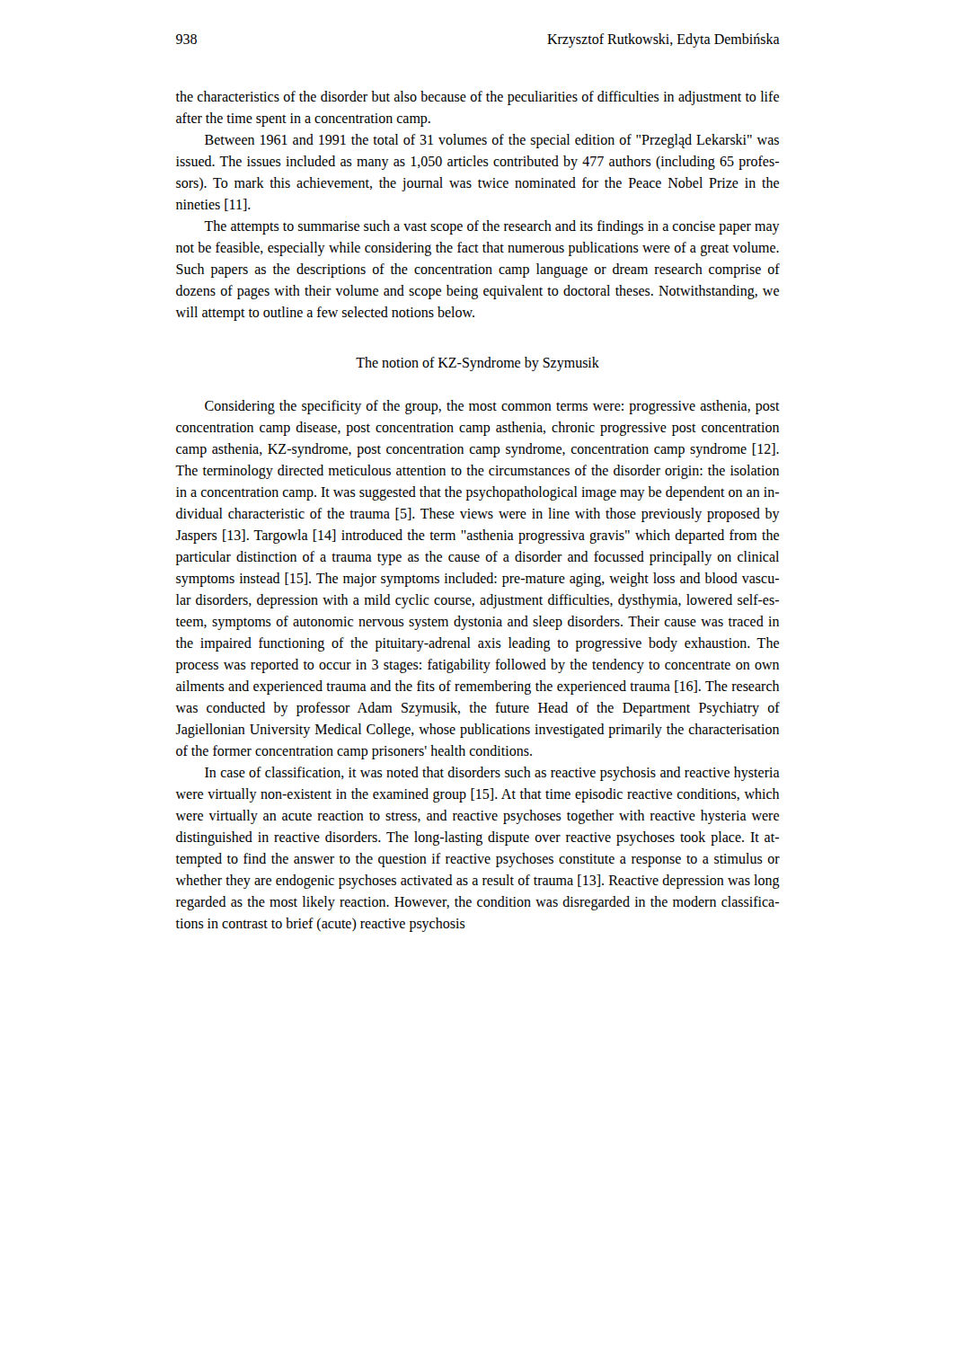938 Krzysztof Rutkowski, Edyta Dembińska
the characteristics of the disorder but also because of the peculiarities of difficulties in adjustment to life after the time spent in a concentration camp.
Between 1961 and 1991 the total of 31 volumes of the special edition of "Przegląd Lekarski" was issued. The issues included as many as 1,050 articles contributed by 477 authors (including 65 professors). To mark this achievement, the journal was twice nominated for the Peace Nobel Prize in the nineties [11].
The attempts to summarise such a vast scope of the research and its findings in a concise paper may not be feasible, especially while considering the fact that numerous publications were of a great volume. Such papers as the descriptions of the concentration camp language or dream research comprise of dozens of pages with their volume and scope being equivalent to doctoral theses. Notwithstanding, we will attempt to outline a few selected notions below.
The notion of KZ-Syndrome by Szymusik
Considering the specificity of the group, the most common terms were: progressive asthenia, post concentration camp disease, post concentration camp asthenia, chronic progressive post concentration camp asthenia, KZ-syndrome, post concentration camp syndrome, concentration camp syndrome [12]. The terminology directed meticulous attention to the circumstances of the disorder origin: the isolation in a concentration camp. It was suggested that the psychopathological image may be dependent on an individual characteristic of the trauma [5]. These views were in line with those previously proposed by Jaspers [13]. Targowla [14] introduced the term "asthenia progressiva gravis" which departed from the particular distinction of a trauma type as the cause of a disorder and focussed principally on clinical symptoms instead [15]. The major symptoms included: pre-mature aging, weight loss and blood vascular disorders, depression with a mild cyclic course, adjustment difficulties, dysthymia, lowered self-esteem, symptoms of autonomic nervous system dystonia and sleep disorders. Their cause was traced in the impaired functioning of the pituitary-adrenal axis leading to progressive body exhaustion. The process was reported to occur in 3 stages: fatigability followed by the tendency to concentrate on own ailments and experienced trauma and the fits of remembering the experienced trauma [16]. The research was conducted by professor Adam Szymusik, the future Head of the Department Psychiatry of Jagiellonian University Medical College, whose publications investigated primarily the characterisation of the former concentration camp prisoners' health conditions.
In case of classification, it was noted that disorders such as reactive psychosis and reactive hysteria were virtually non-existent in the examined group [15]. At that time episodic reactive conditions, which were virtually an acute reaction to stress, and reactive psychoses together with reactive hysteria were distinguished in reactive disorders. The long-lasting dispute over reactive psychoses took place. It attempted to find the answer to the question if reactive psychoses constitute a response to a stimulus or whether they are endogenic psychoses activated as a result of trauma [13]. Reactive depression was long regarded as the most likely reaction. However, the condition was disregarded in the modern classifications in contrast to brief (acute) reactive psychosis